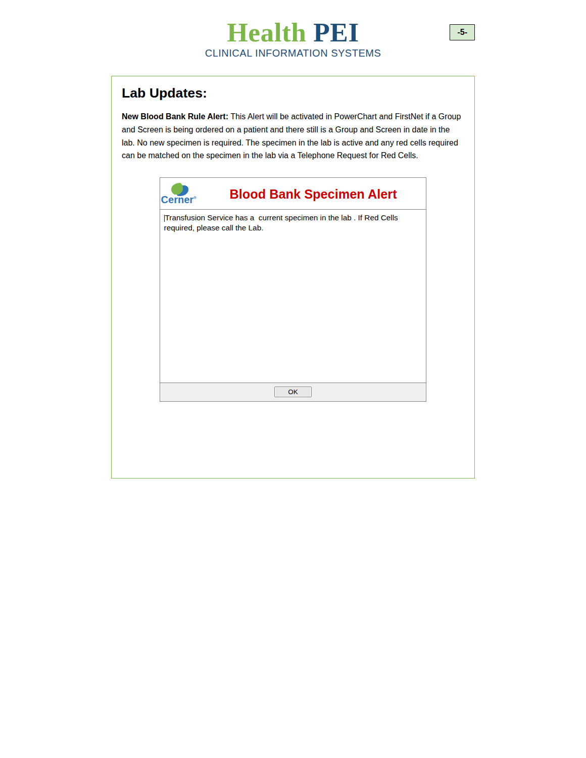-5-
Health PEI
CLINICAL INFORMATION SYSTEMS
Lab Updates:
New Blood Bank Rule Alert: This Alert will be activated in PowerChart and FirstNet if a Group and Screen is being ordered on a patient and there still is a Group and Screen in date in the lab. No new specimen is required. The specimen in the lab is active and any red cells required can be matched on the specimen in the lab via a Telephone Request for Red Cells.
Cerner®
Blood Bank Specimen Alert
Transfusion Service has a current specimen in the lab . If Red Cells required, please call the Lab.
OK